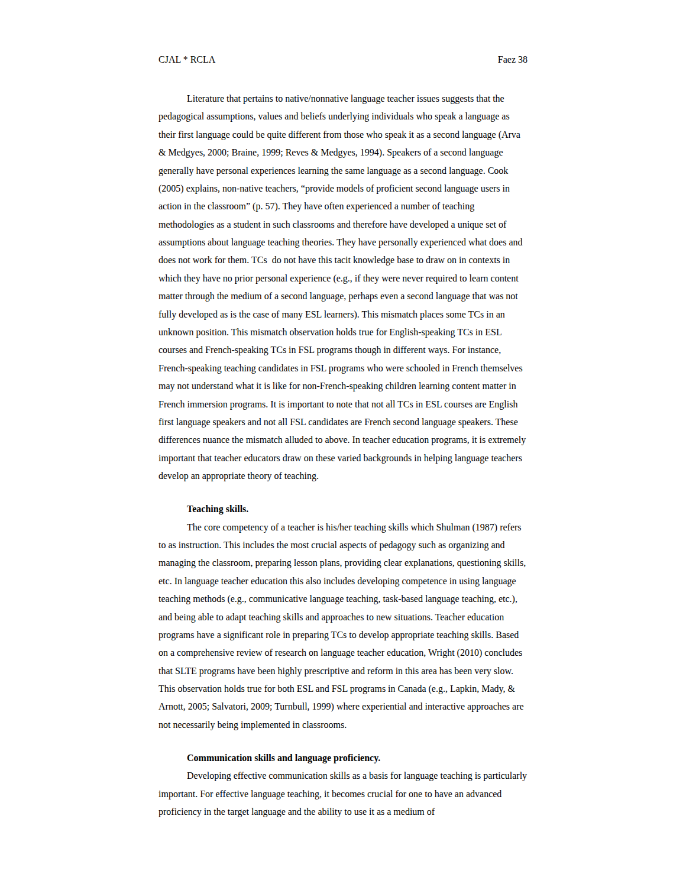CJAL * RCLA Faez 38
Literature that pertains to native/nonnative language teacher issues suggests that the pedagogical assumptions, values and beliefs underlying individuals who speak a language as their first language could be quite different from those who speak it as a second language (Arva & Medgyes, 2000; Braine, 1999; Reves & Medgyes, 1994). Speakers of a second language generally have personal experiences learning the same language as a second language. Cook (2005) explains, non-native teachers, “provide models of proficient second language users in action in the classroom” (p. 57). They have often experienced a number of teaching methodologies as a student in such classrooms and therefore have developed a unique set of assumptions about language teaching theories. They have personally experienced what does and does not work for them. TCs do not have this tacit knowledge base to draw on in contexts in which they have no prior personal experience (e.g., if they were never required to learn content matter through the medium of a second language, perhaps even a second language that was not fully developed as is the case of many ESL learners). This mismatch places some TCs in an unknown position. This mismatch observation holds true for English-speaking TCs in ESL courses and French-speaking TCs in FSL programs though in different ways. For instance, French-speaking teaching candidates in FSL programs who were schooled in French themselves may not understand what it is like for non-French-speaking children learning content matter in French immersion programs. It is important to note that not all TCs in ESL courses are English first language speakers and not all FSL candidates are French second language speakers. These differences nuance the mismatch alluded to above. In teacher education programs, it is extremely important that teacher educators draw on these varied backgrounds in helping language teachers develop an appropriate theory of teaching.
Teaching skills.
The core competency of a teacher is his/her teaching skills which Shulman (1987) refers to as instruction. This includes the most crucial aspects of pedagogy such as organizing and managing the classroom, preparing lesson plans, providing clear explanations, questioning skills, etc. In language teacher education this also includes developing competence in using language teaching methods (e.g., communicative language teaching, task-based language teaching, etc.), and being able to adapt teaching skills and approaches to new situations. Teacher education programs have a significant role in preparing TCs to develop appropriate teaching skills. Based on a comprehensive review of research on language teacher education, Wright (2010) concludes that SLTE programs have been highly prescriptive and reform in this area has been very slow. This observation holds true for both ESL and FSL programs in Canada (e.g., Lapkin, Mady, & Arnott, 2005; Salvatori, 2009; Turnbull, 1999) where experiential and interactive approaches are not necessarily being implemented in classrooms.
Communication skills and language proficiency.
Developing effective communication skills as a basis for language teaching is particularly important. For effective language teaching, it becomes crucial for one to have an advanced proficiency in the target language and the ability to use it as a medium of